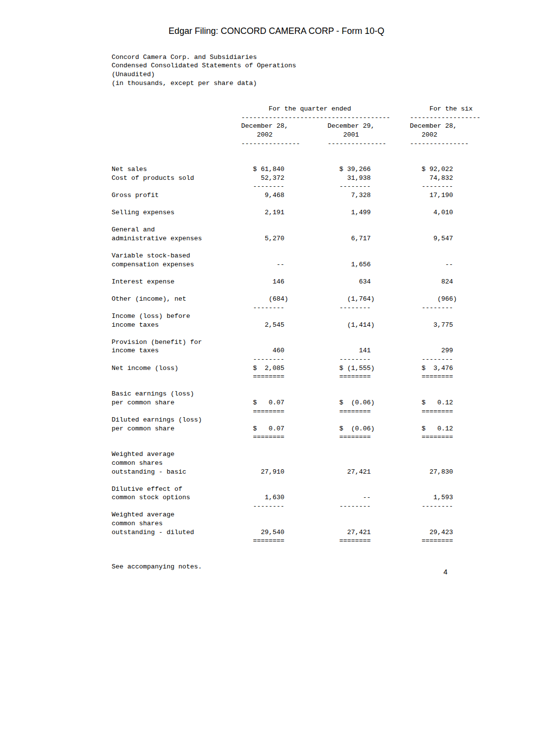Edgar Filing: CONCORD CAMERA CORP - Form 10-Q
Concord Camera Corp. and Subsidiaries
Condensed Consolidated Statements of Operations
(Unaudited)
(in thousands, except per share data)


                                        For the quarter ended                    For the six
                                 --------------------------------------     ------------------
                                 December 28,          December 29,         December 28,
                                     2002                  2001                2002
                                 ---------------       ---------------      ---------------


Net sales                           $ 61,840              $ 39,266             $ 92,022
Cost of products sold                 52,372                31,938               74,832
                                    --------              --------             --------
Gross profit                           9,468                 7,328               17,190

Selling expenses                       2,191                 1,499                4,010

General and
administrative expenses                5,270                 6,717                9,547

Variable stock-based
compensation expenses                     --                 1,656                   --

Interest expense                         146                   634                  824

Other (income), net                     (684)               (1,764)                (966)
                                    --------              --------             --------
Income (loss) before
income taxes                           2,545                (1,414)               3,775

Provision (benefit) for
income taxes                             460                   141                  299
                                    --------              --------             --------
Net income (loss)                   $  2,085              $ (1,555)            $  3,476
                                    ========              ========             ========

Basic earnings (loss)
per common share                    $   0.07              $  (0.06)            $   0.12
                                    ========              ========             ========
Diluted earnings (loss)
per common share                    $   0.07              $  (0.06)            $   0.12
                                    ========              ========             ========

Weighted average
common shares
outstanding - basic                   27,910                27,421               27,830

Dilutive effect of
common stock options                   1,630                    --                1,593
                                    --------              --------             --------
Weighted average
common shares
outstanding - diluted                 29,540                27,421               29,423
                                    ========              ========             ========


See accompanying notes.
4